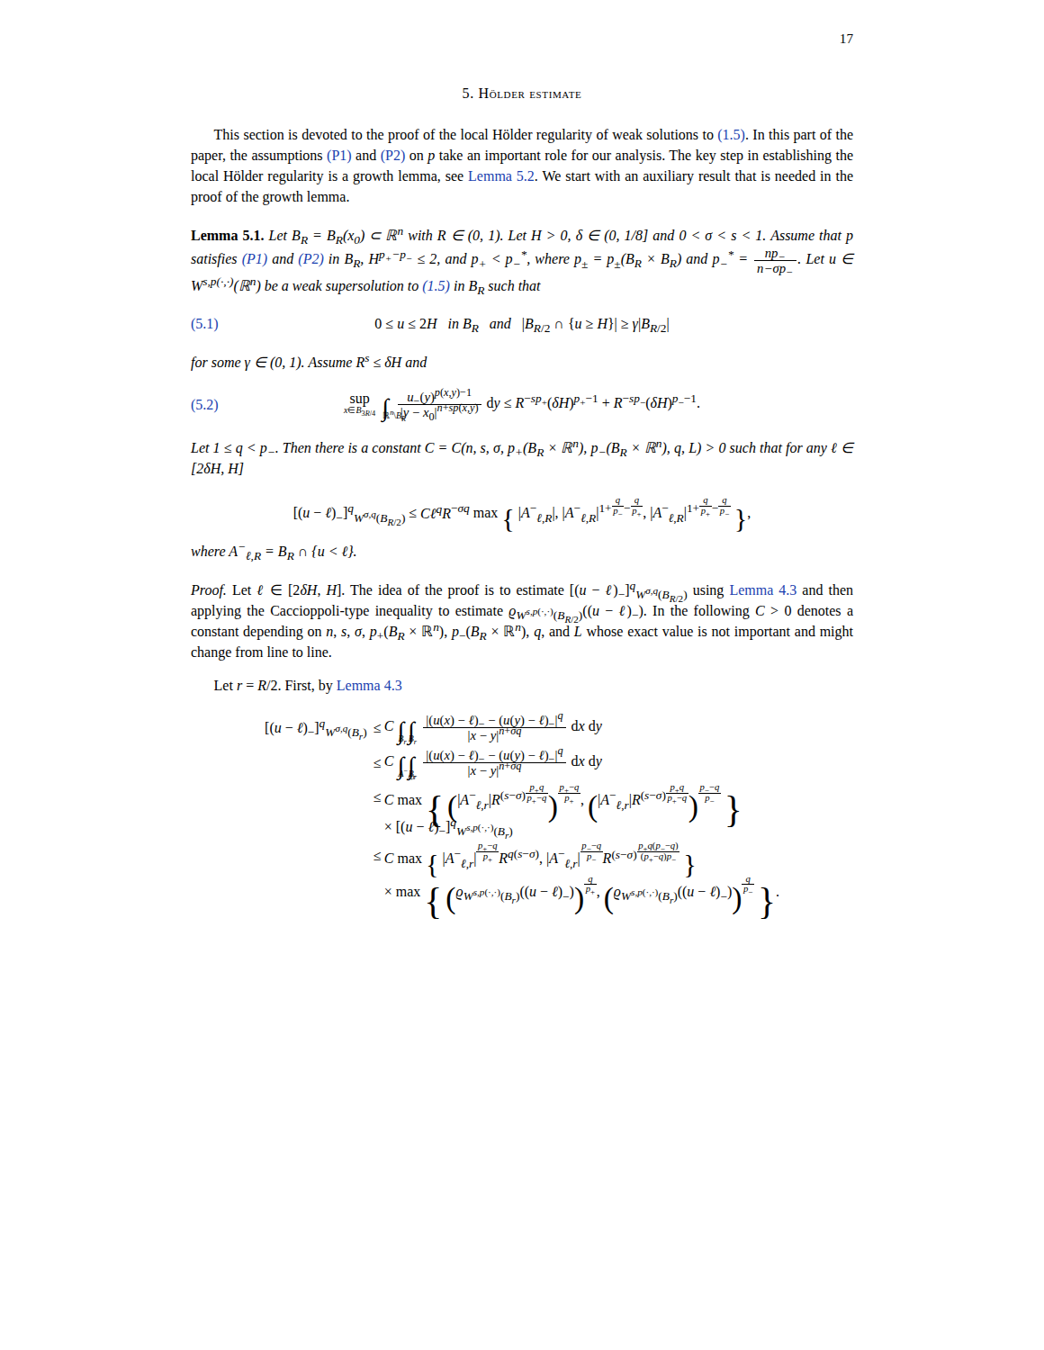17
5. Hölder estimate
This section is devoted to the proof of the local Hölder regularity of weak solutions to (1.5). In this part of the paper, the assumptions (P1) and (P2) on p take an important role for our analysis. The key step in establishing the local Hölder regularity is a growth lemma, see Lemma 5.2. We start with an auxiliary result that is needed in the proof of the growth lemma.
Lemma 5.1. Let BR = BR(x0) ⊂ ℝn with R ∈ (0, 1). Let H > 0, δ ∈ (0, 1/8] and 0 < σ < s < 1. Assume that p satisfies (P1) and (P2) in BR, Hp+−p− ≤ 2, and p+ < p−*, where p± = p±(BR × BR) and p−* = np−n−σp−. Let u ∈ Ws,p(·,·)(ℝn) be a weak supersolution to (1.5) in BR such that
(5.1) 0 ≤ u ≤ 2H in BR and |BR/2 ∩ {u ≥ H}| ≥ γ|BR/2|
for some γ ∈ (0, 1). Assume Rs ≤ δH and
(5.2) sup x∈B3R/4 ∫ℝn\BR u−(y)p(x,y)−1|y − x0|n+sp(x,y) dy ≤ R−sp+(δH)p+−1 + R−sp−(δH)p−−1.
Let 1 ≤ q < p−. Then there is a constant C = C(n, s, σ, p+(BR × ℝn), p−(BR × ℝn), q, L) > 0 such that for any ℓ ∈ [2δH, H]
[(u − ℓ)−]qWσ,q(BR/2) ≤ CℓqR−σq max { |A−ℓ,R|, |A−ℓ,R|1+qp−−qp+, |A−ℓ,R|1+qp+−qp− },
where A−ℓ,R = BR ∩ {u < ℓ}.
Proof. Let ℓ ∈ [2δH, H]. The idea of the proof is to estimate [(u − ℓ)−]qWσ,q(BR/2) using Lemma 4.3 and then applying the Caccioppoli-type inequality to estimate ϱWs,p(·,·)(BR/2)((u − ℓ)−). In the following C > 0 denotes a constant depending on n, s, σ, p+(BR × ℝn), p−(BR × ℝn), q, and L whose exact value is not important and might change from line to line.
Let r = R/2. First, by Lemma 4.3
| [( u − ℓ ) − ] q W σ , q ( B r ) | ≤ | C ∫ B r ∫ B r /( u ( x ) − ℓ ) − − ( u ( y ) − ℓ ) − / q / x − y / n + σq d x d y |
| | ≤ | C ∫ A − ℓ , r ∫ B r /( u ( x ) − ℓ ) − − ( u ( y ) − ℓ ) − / q / x − y / n + σq d x d y |
| | ≤ | C max { ( / A − ℓ , r / R ( s − σ ) p + q p + − q ) p + − q p + , ( / A − ℓ , r / R ( s − σ ) p + q p + − q ) p − − q p − } |
| | | × [( u − ℓ ) − ] q W s , p (·,·) ( B r ) |
| | ≤ | C max { / A − ℓ , r / p + − q p + R q ( s − σ ) , / A − ℓ , r / p − − q p − R ( s − σ ) p + q ( p − − q ) ( p + − q ) p − } |
| | | × max { ( ϱ W s , p (·,·) ( B r ) (( u − ℓ ) − ) ) q p + , ( ϱ W s , p (·,·) ( B r ) (( u − ℓ ) − ) ) q p − } . |